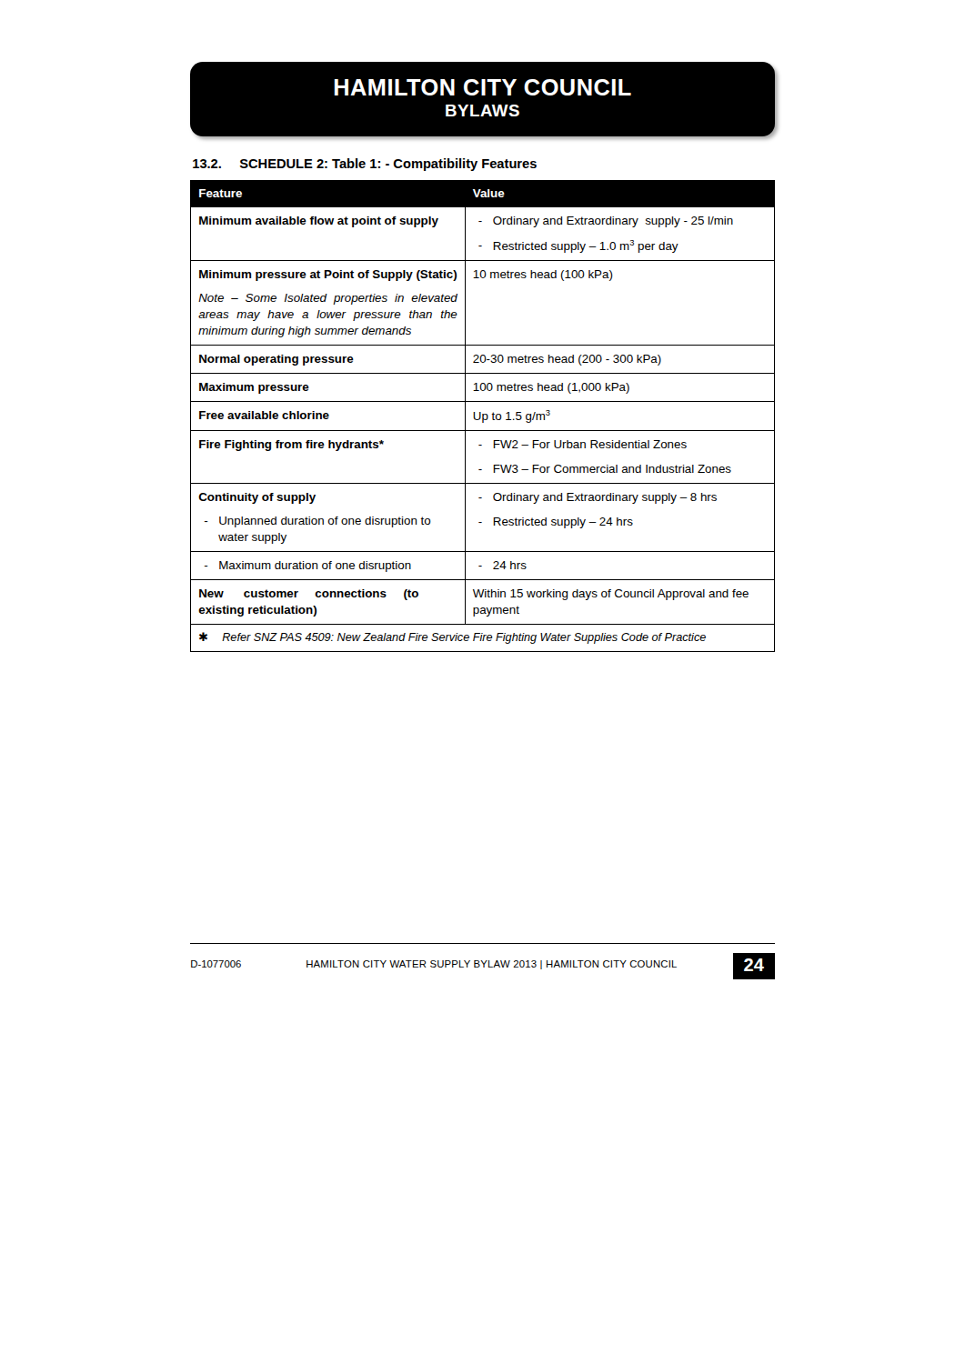HAMILTON CITY COUNCIL
BYLAWS
13.2. SCHEDULE 2: Table 1: - Compatibility Features
| Feature | Value |
| --- | --- |
| Minimum available flow at point of supply | Ordinary and Extraordinary supply - 25 l/min Restricted supply – 1.0 m 3 per day |
| Minimum pressure at Point of Supply (Static) Note – Some Isolated properties in elevated areas may have a lower pressure than the minimum during high summer demands | 10 metres head (100 kPa) |
| Normal operating pressure | 20-30 metres head (200 - 300 kPa) |
| Maximum pressure | 100 metres head (1,000 kPa) |
| Free available chlorine | Up to 1.5 g/m 3 |
| Fire Fighting from fire hydrants* | FW2 – For Urban Residential Zones FW3 – For Commercial and Industrial Zones |
| Continuity of supply Unplanned duration of one disruption to water supply | Ordinary and Extraordinary supply – 8 hrs Restricted supply – 24 hrs |
| Maximum duration of one disruption | 24 hrs |
| New customer connections (to existing reticulation) | Within 15 working days of Council Approval and fee payment |
| ✱ Refer SNZ PAS 4509: New Zealand Fire Service Fire Fighting Water Supplies Code of Practice |
D-1077006
HAMILTON CITY WATER SUPPLY BYLAW 2013 | HAMILTON CITY COUNCIL
24